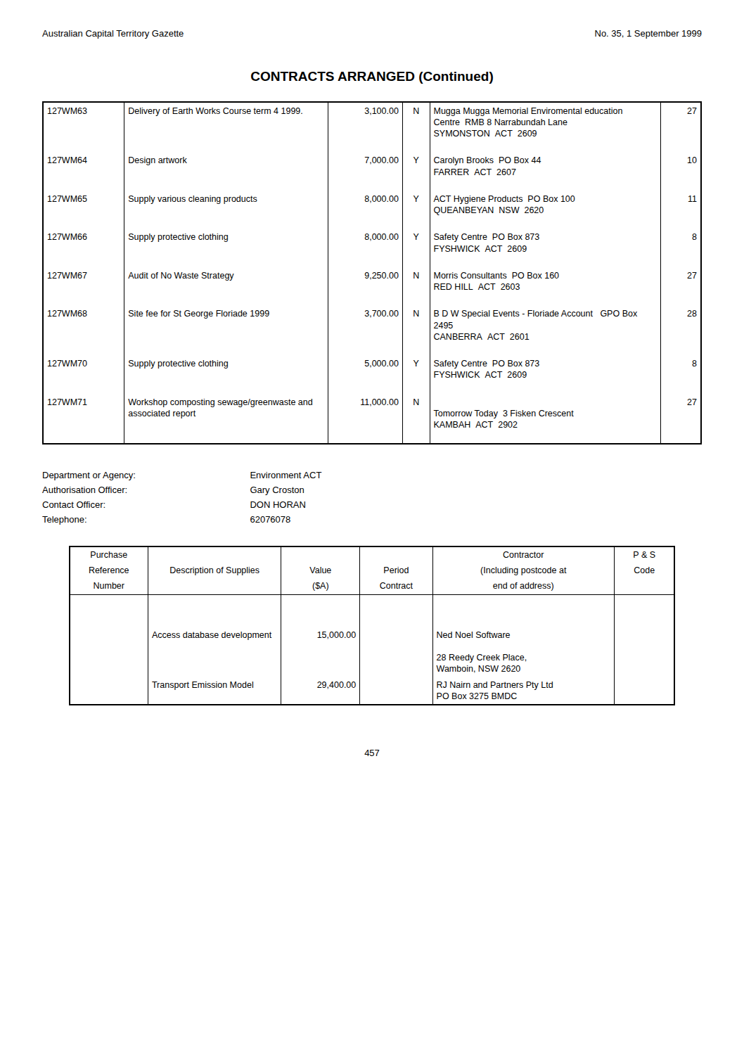Australian Capital Territory Gazette
No. 35, 1 September 1999
CONTRACTS ARRANGED (Continued)
| 127WM63 | Delivery of Earth Works Course term 4 1999. | 3,100.00 | N | Mugga Mugga Memorial Enviromental education Centre RMB 8 Narrabundah Lane SYMONSTON ACT 2609 | 27 |
| 127WM64 | Design artwork | 7,000.00 | Y | Carolyn Brooks PO Box 44 FARRER ACT 2607 | 10 |
| 127WM65 | Supply various cleaning products | 8,000.00 | Y | ACT Hygiene Products PO Box 100 QUEANBEYAN NSW 2620 | 11 |
| 127WM66 | Supply protective clothing | 8,000.00 | Y | Safety Centre PO Box 873 FYSHWICK ACT 2609 | 8 |
| 127WM67 | Audit of No Waste Strategy | 9,250.00 | N | Morris Consultants PO Box 160 RED HILL ACT 2603 | 27 |
| 127WM68 | Site fee for St George Floriade 1999 | 3,700.00 | N | B D W Special Events - Floriade Account GPO Box 2495 CANBERRA ACT 2601 | 28 |
| 127WM70 | Supply protective clothing | 5,000.00 | Y | Safety Centre PO Box 873 FYSHWICK ACT 2609 | 8 |
| 127WM71 | Workshop composting sewage/greenwaste and associated report | 11,000.00 | N | Tomorrow Today 3 Fisken Crescent KAMBAH ACT 2902 | 27 |
| Department or Agency: | Environment ACT |
| Authorisation Officer: | Gary Croston |
| Contact Officer: | DON HORAN |
| Telephone: | 62076078 |
| Purchase | | | | Contractor | P & S |
| --- | --- | --- | --- | --- | --- |
| Reference | Description of Supplies | Value | Period | (Including postcode at | Code |
| Number | | ($A) | Contract | end of address) | |
| | Access database development | 15,000.00 | | Ned Noel Software 28 Reedy Creek Place, Wamboin, NSW 2620 | |
| | Transport Emission Model | 29,400.00 | | RJ Nairn and Partners Pty Ltd PO Box 3275 BMDC | |
457